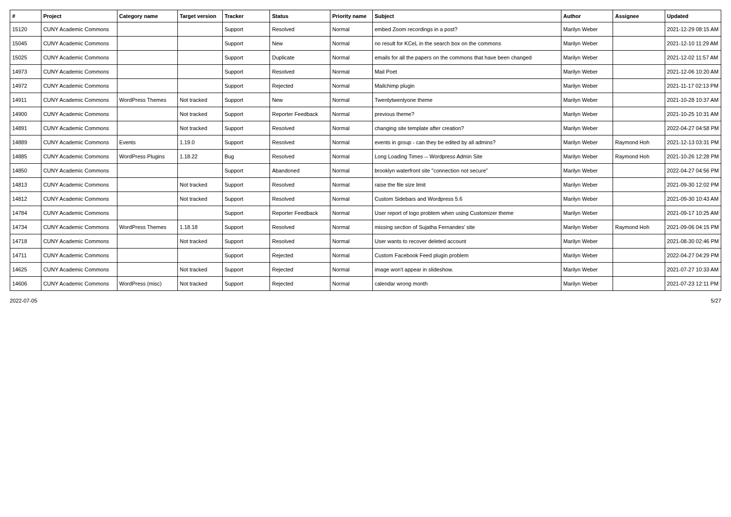| # | Project | Category name | Target version | Tracker | Status | Priority name | Subject | Author | Assignee | Updated |
| --- | --- | --- | --- | --- | --- | --- | --- | --- | --- | --- |
| 15120 | CUNY Academic Commons | | | Support | Resolved | Normal | embed Zoom recordings in a post? | Marilyn Weber | | 2021-12-29 08:15 AM |
| 15045 | CUNY Academic Commons | | | Support | New | Normal | no result for KCeL in the search box on the commons | Marilyn Weber | | 2021-12-10 11:29 AM |
| 15025 | CUNY Academic Commons | | | Support | Duplicate | Normal | emails for all the papers on the commons that have been changed | Marilyn Weber | | 2021-12-02 11:57 AM |
| 14973 | CUNY Academic Commons | | | Support | Resolved | Normal | Mail Poet | Marilyn Weber | | 2021-12-06 10:20 AM |
| 14972 | CUNY Academic Commons | | | Support | Rejected | Normal | Mailchimp plugin | Marilyn Weber | | 2021-11-17 02:13 PM |
| 14911 | CUNY Academic Commons | WordPress Themes | Not tracked | Support | New | Normal | Twentytwentyone theme | Marilyn Weber | | 2021-10-28 10:37 AM |
| 14900 | CUNY Academic Commons | | Not tracked | Support | Reporter Feedback | Normal | previous theme? | Marilyn Weber | | 2021-10-25 10:31 AM |
| 14891 | CUNY Academic Commons | | Not tracked | Support | Resolved | Normal | changing site template after creation? | Marilyn Weber | | 2022-04-27 04:58 PM |
| 14889 | CUNY Academic Commons | Events | 1.19.0 | Support | Resolved | Normal | events in group - can they be edited by all admins? | Marilyn Weber | Raymond Hoh | 2021-12-13 03:31 PM |
| 14885 | CUNY Academic Commons | WordPress Plugins | 1.18.22 | Bug | Resolved | Normal | Long Loading Times -- Wordpress Admin Site | Marilyn Weber | Raymond Hoh | 2021-10-26 12:28 PM |
| 14850 | CUNY Academic Commons | | | Support | Abandoned | Normal | brooklyn waterfront site "connection not secure" | Marilyn Weber | | 2022-04-27 04:56 PM |
| 14813 | CUNY Academic Commons | | Not tracked | Support | Resolved | Normal | raise the file size limit | Marilyn Weber | | 2021-09-30 12:02 PM |
| 14812 | CUNY Academic Commons | | Not tracked | Support | Resolved | Normal | Custom Sidebars and Wordpress 5.6 | Marilyn Weber | | 2021-09-30 10:43 AM |
| 14784 | CUNY Academic Commons | | | Support | Reporter Feedback | Normal | User report of logo problem when using Customizer theme | Marilyn Weber | | 2021-09-17 10:25 AM |
| 14734 | CUNY Academic Commons | WordPress Themes | 1.18.18 | Support | Resolved | Normal | missing section of Sujatha Fernandes' site | Marilyn Weber | Raymond Hoh | 2021-09-06 04:15 PM |
| 14718 | CUNY Academic Commons | | Not tracked | Support | Resolved | Normal | User wants to recover deleted account | Marilyn Weber | | 2021-08-30 02:46 PM |
| 14711 | CUNY Academic Commons | | | Support | Rejected | Normal | Custom Facebook Feed plugin problem | Marilyn Weber | | 2022-04-27 04:29 PM |
| 14625 | CUNY Academic Commons | | Not tracked | Support | Rejected | Normal | image won't appear in slideshow. | Marilyn Weber | | 2021-07-27 10:33 AM |
| 14606 | CUNY Academic Commons | WordPress (misc) | Not tracked | Support | Rejected | Normal | calendar wrong month | Marilyn Weber | | 2021-07-23 12:11 PM |
2022-07-05 5/27